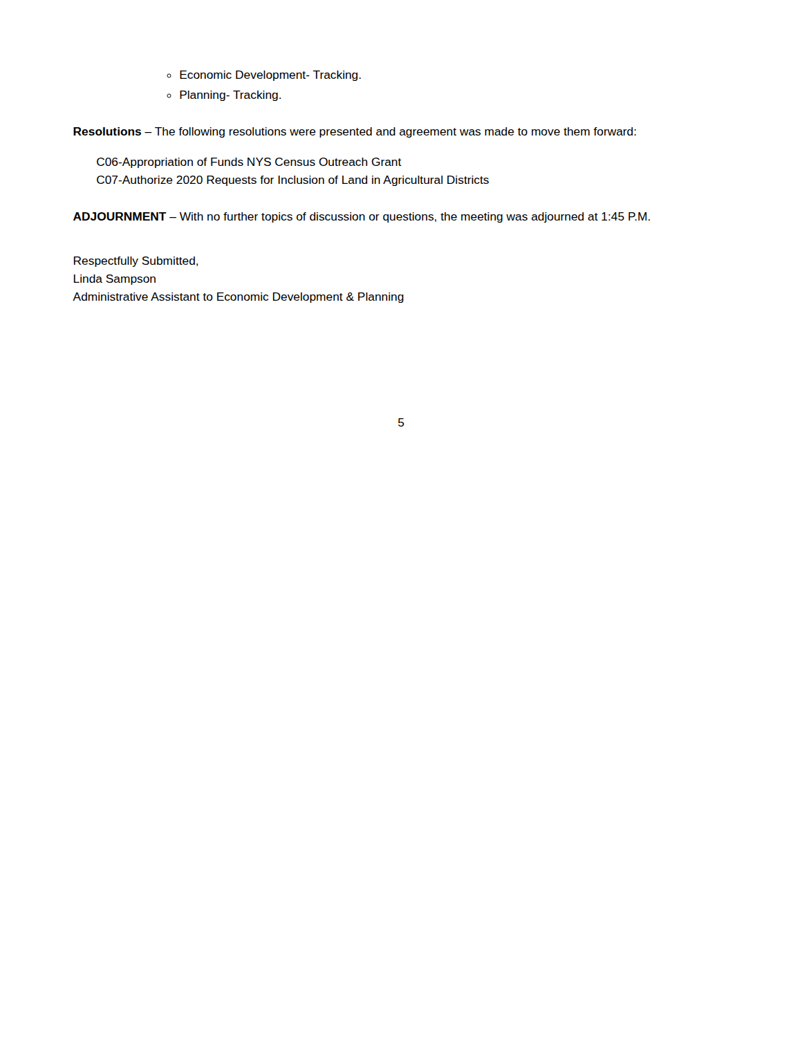Economic Development- Tracking.
Planning- Tracking.
Resolutions – The following resolutions were presented and agreement was made to move them forward:
C06-Appropriation of Funds NYS Census Outreach Grant
C07-Authorize 2020 Requests for Inclusion of Land in Agricultural Districts
ADJOURNMENT – With no further topics of discussion or questions, the meeting was adjourned at 1:45 P.M.
Respectfully Submitted,
Linda Sampson
Administrative Assistant to Economic Development & Planning
5